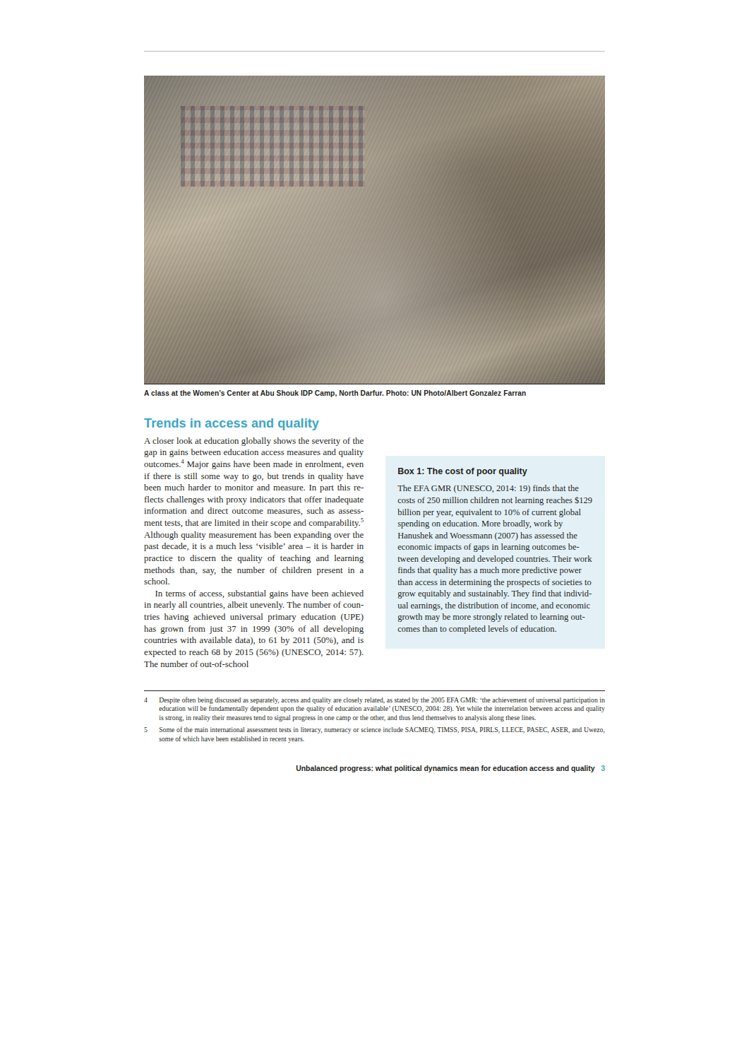A class at the Women’s Center at Abu Shouk IDP Camp, North Darfur. Photo: UN Photo/Albert Gonzalez Farran
Trends in access and quality
A closer look at education globally shows the severity of the gap in gains between education access measures and quality outcomes.4 Major gains have been made in enrolment, even if there is still some way to go, but trends in quality have been much harder to monitor and measure. In part this reflects challenges with proxy indicators that offer inadequate information and direct outcome measures, such as assessment tests, that are limited in their scope and comparability.5 Although quality measurement has been expanding over the past decade, it is a much less ‘visible’ area – it is harder in practice to discern the quality of teaching and learning methods than, say, the number of children present in a school.
In terms of access, substantial gains have been achieved in nearly all countries, albeit unevenly. The number of countries having achieved universal primary education (UPE) has grown from just 37 in 1999 (30% of all developing countries with available data), to 61 by 2011 (50%), and is expected to reach 68 by 2015 (56%) (UNESCO, 2014: 57). The number of out-of-school
Box 1: The cost of poor quality
The EFA GMR (UNESCO, 2014: 19) finds that the costs of 250 million children not learning reaches $129 billion per year, equivalent to 10% of current global spending on education. More broadly, work by Hanushek and Woessmann (2007) has assessed the economic impacts of gaps in learning outcomes between developing and developed countries. Their work finds that quality has a much more predictive power than access in determining the prospects of societies to grow equitably and sustainably. They find that individual earnings, the distribution of income, and economic growth may be more strongly related to learning outcomes than to completed levels of education.
Despite often being discussed as separately, access and quality are closely related, as stated by the 2005 EFA GMR: ‘the achievement of universal participation in education will be fundamentally dependent upon the quality of education available’ (UNESCO, 2004: 28). Yet while the interrelation between access and quality is strong, in reality their measures tend to signal progress in one camp or the other, and thus lend themselves to analysis along these lines.
Some of the main international assessment tests in literacy, numeracy or science include SACMEQ, TIMSS, PISA, PIRLS, LLECE, PASEC, ASER, and Uwezo, some of which have been established in recent years.
Unbalanced progress: what political dynamics mean for education access and quality 3